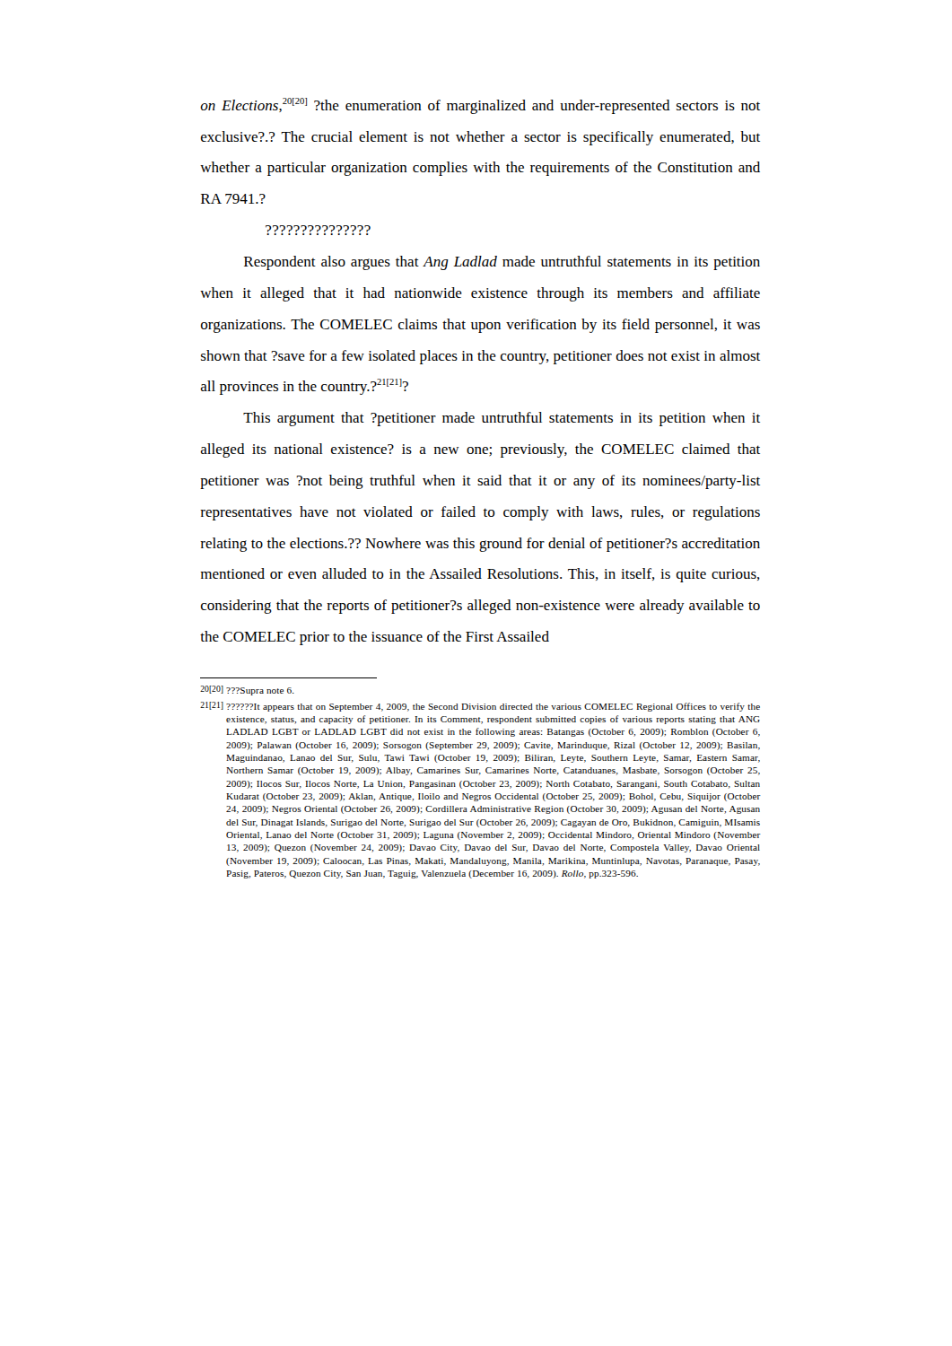on Elections,20[20] ?the enumeration of marginalized and under-represented sectors is not exclusive?.? The crucial element is not whether a sector is specifically enumerated, but whether a particular organization complies with the requirements of the Constitution and RA 7941.?
???????????????
Respondent also argues that Ang Ladlad made untruthful statements in its petition when it alleged that it had nationwide existence through its members and affiliate organizations. The COMELEC claims that upon verification by its field personnel, it was shown that ?save for a few isolated places in the country, petitioner does not exist in almost all provinces in the country.?21[21]?
This argument that ?petitioner made untruthful statements in its petition when it alleged its national existence? is a new one; previously, the COMELEC claimed that petitioner was ?not being truthful when it said that it or any of its nominees/party-list representatives have not violated or failed to comply with laws, rules, or regulations relating to the elections.?? Nowhere was this ground for denial of petitioner?s accreditation mentioned or even alluded to in the Assailed Resolutions. This, in itself, is quite curious, considering that the reports of petitioner?s alleged non-existence were already available to the COMELEC prior to the issuance of the First Assailed
20[20]
???Supra note 6.
21[21]
??????It appears that on September 4, 2009, the Second Division directed the various COMELEC Regional Offices to verify the existence, status, and capacity of petitioner. In its Comment, respondent submitted copies of various reports stating that ANG LADLAD LGBT or LADLAD LGBT did not exist in the following areas: Batangas (October 6, 2009); Romblon (October 6, 2009); Palawan (October 16, 2009); Sorsogon (September 29, 2009); Cavite, Marinduque, Rizal (October 12, 2009); Basilan, Maguindanao, Lanao del Sur, Sulu, Tawi Tawi (October 19, 2009); Biliran, Leyte, Southern Leyte, Samar, Eastern Samar, Northern Samar (October 19, 2009); Albay, Camarines Sur, Camarines Norte, Catanduanes, Masbate, Sorsogon (October 25, 2009); Ilocos Sur, Ilocos Norte, La Union, Pangasinan (October 23, 2009); North Cotabato, Sarangani, South Cotabato, Sultan Kudarat (October 23, 2009); Aklan, Antique, Iloilo and Negros Occidental (October 25, 2009); Bohol, Cebu, Siquijor (October 24, 2009); Negros Oriental (October 26, 2009); Cordillera Administrative Region (October 30, 2009); Agusan del Norte, Agusan del Sur, Dinagat Islands, Surigao del Norte, Surigao del Sur (October 26, 2009); Cagayan de Oro, Bukidnon, Camiguin, MIsamis Oriental, Lanao del Norte (October 31, 2009); Laguna (November 2, 2009); Occidental Mindoro, Oriental Mindoro (November 13, 2009); Quezon (November 24, 2009); Davao City, Davao del Sur, Davao del Norte, Compostela Valley, Davao Oriental (November 19, 2009); Caloocan, Las Pinas, Makati, Mandaluyong, Manila, Marikina, Muntinlupa, Navotas, Paranaque, Pasay, Pasig, Pateros, Quezon City, San Juan, Taguig, Valenzuela (December 16, 2009). Rollo, pp.323-596.